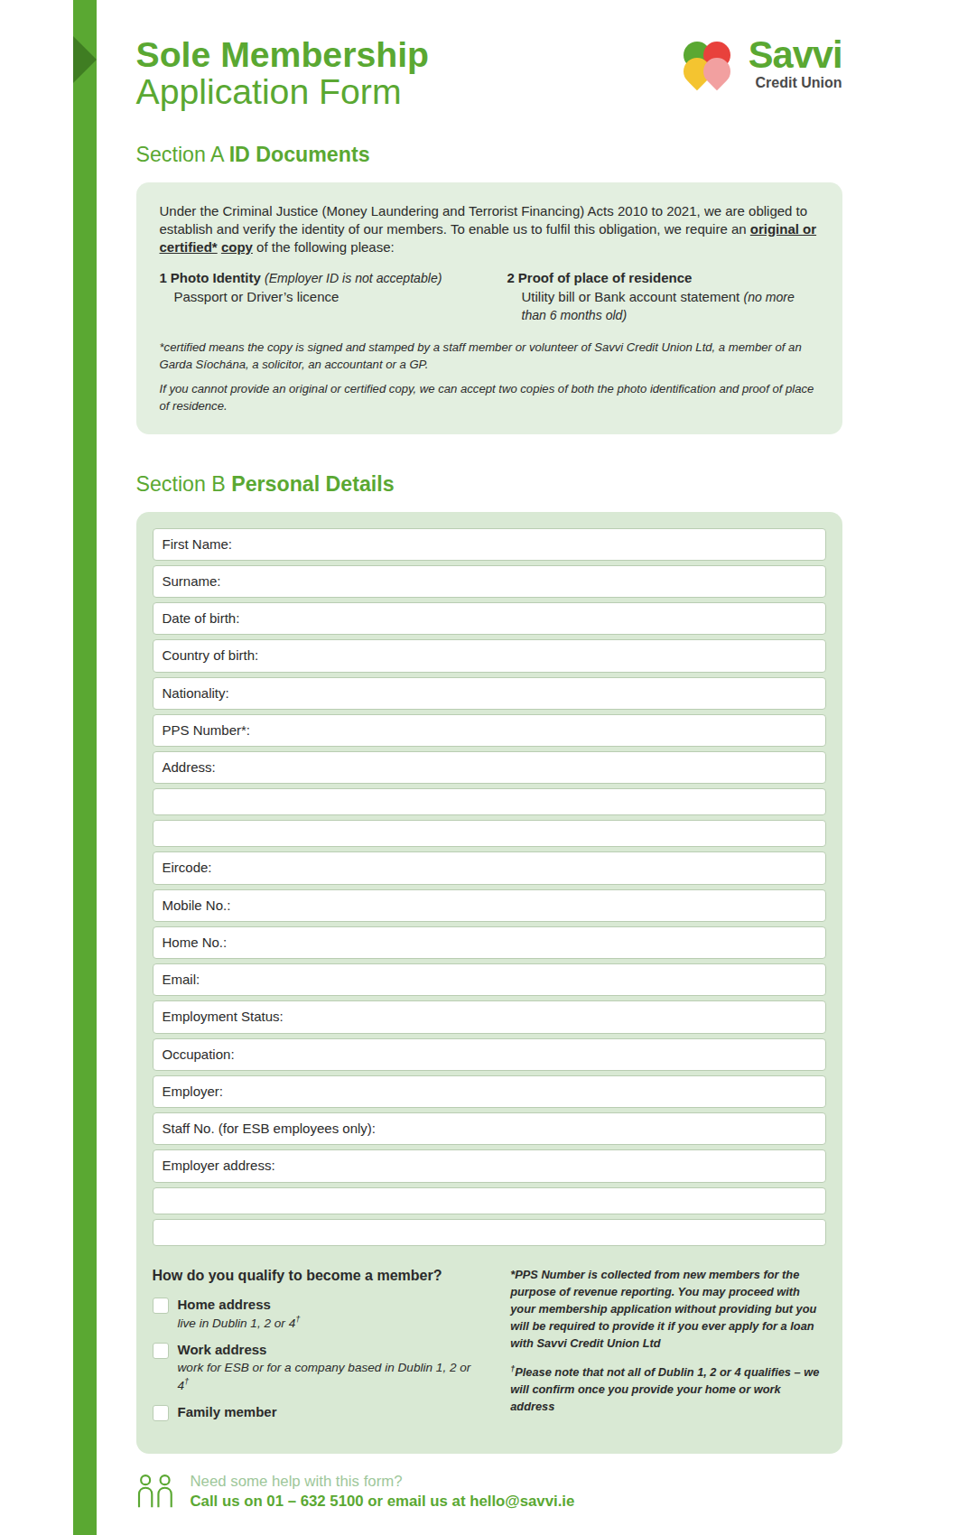Sole MembershipApplication Form
Savvi Credit Union
Section A ID Documents
Under the Criminal Justice (Money Laundering and Terrorist Financing) Acts 2010 to 2021, we are obliged to establish and verify the identity of our members. To enable us to fulfil this obligation, we require an original or certified* copy of the following please:
1 Photo Identity (Employer ID is not acceptable) Passport or Driver’s licence
2 Proof of place of residence Utility bill or Bank account statement (no more than 6 months old)
*certified means the copy is signed and stamped by a staff member or volunteer of Savvi Credit Union Ltd, a member of an Garda Síochána, a solicitor, an accountant or a GP.
If you cannot provide an original or certified copy, we can accept two copies of both the photo identification and proof of place of residence.
Section B Personal Details
First Name:
Surname:
Date of birth:
Country of birth:
Nationality:
PPS Number*:
Address:
Eircode:
Mobile No.:
Home No.:
Email:
Employment Status:
Occupation:
Employer:
Staff No. (for ESB employees only):
Employer address:
How do you qualify to become a member?
Home address live in Dublin 1, 2 or 4†
Work address work for ESB or for a company based in Dublin 1, 2 or 4†
Family member
*PPS Number is collected from new members for the purpose of revenue reporting. You may proceed with your membership application without providing but you will be required to provide it if you ever apply for a loan with Savvi Credit Union Ltd
†Please note that not all of Dublin 1, 2 or 4 qualifies – we will confirm once you provide your home or work address
Need some help with this form?
Call us on 01 – 632 5100 or email us at hello@savvi.ie